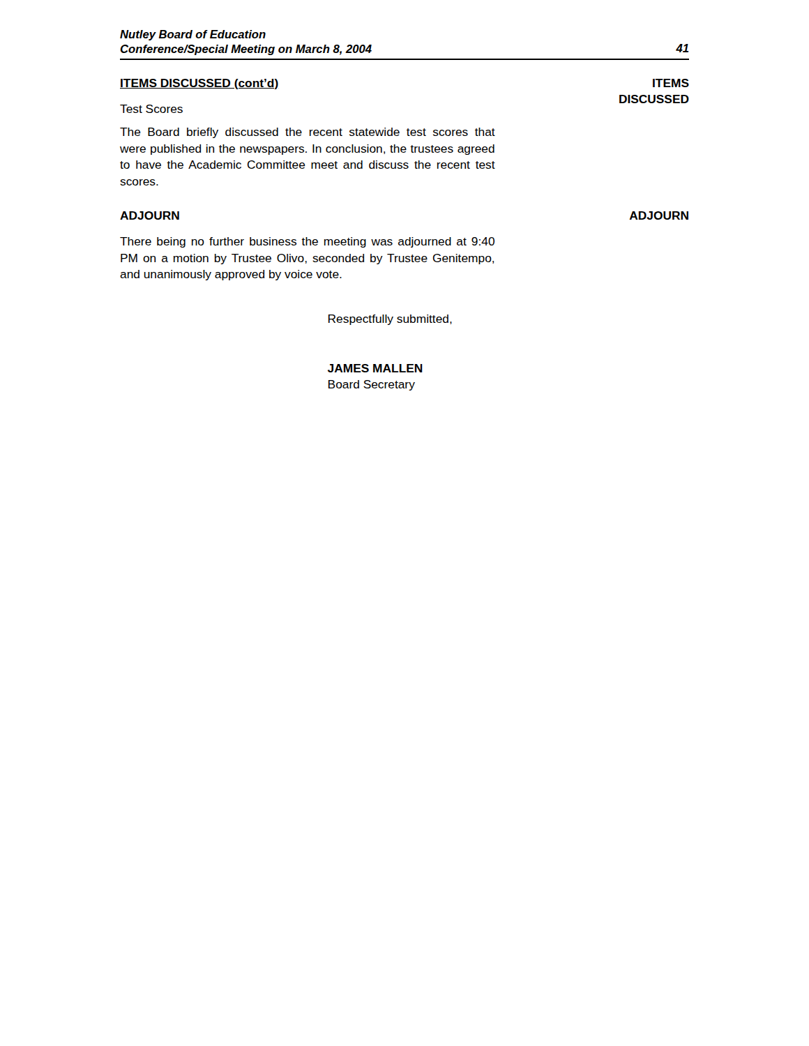Nutley Board of Education
Conference/Special Meeting on March 8, 2004
41
ITEMS
DISCUSSED
ITEMS DISCUSSED (cont’d)
Test Scores
The Board briefly discussed the recent statewide test scores that were published in the newspapers. In conclusion, the trustees agreed to have the Academic Committee meet and discuss the recent test scores.
ADJOURN
ADJOURN
There being no further business the meeting was adjourned at 9:40 PM on a motion by Trustee Olivo, seconded by Trustee Genitempo, and unanimously approved by voice vote.
Respectfully submitted,
JAMES MALLEN
Board Secretary